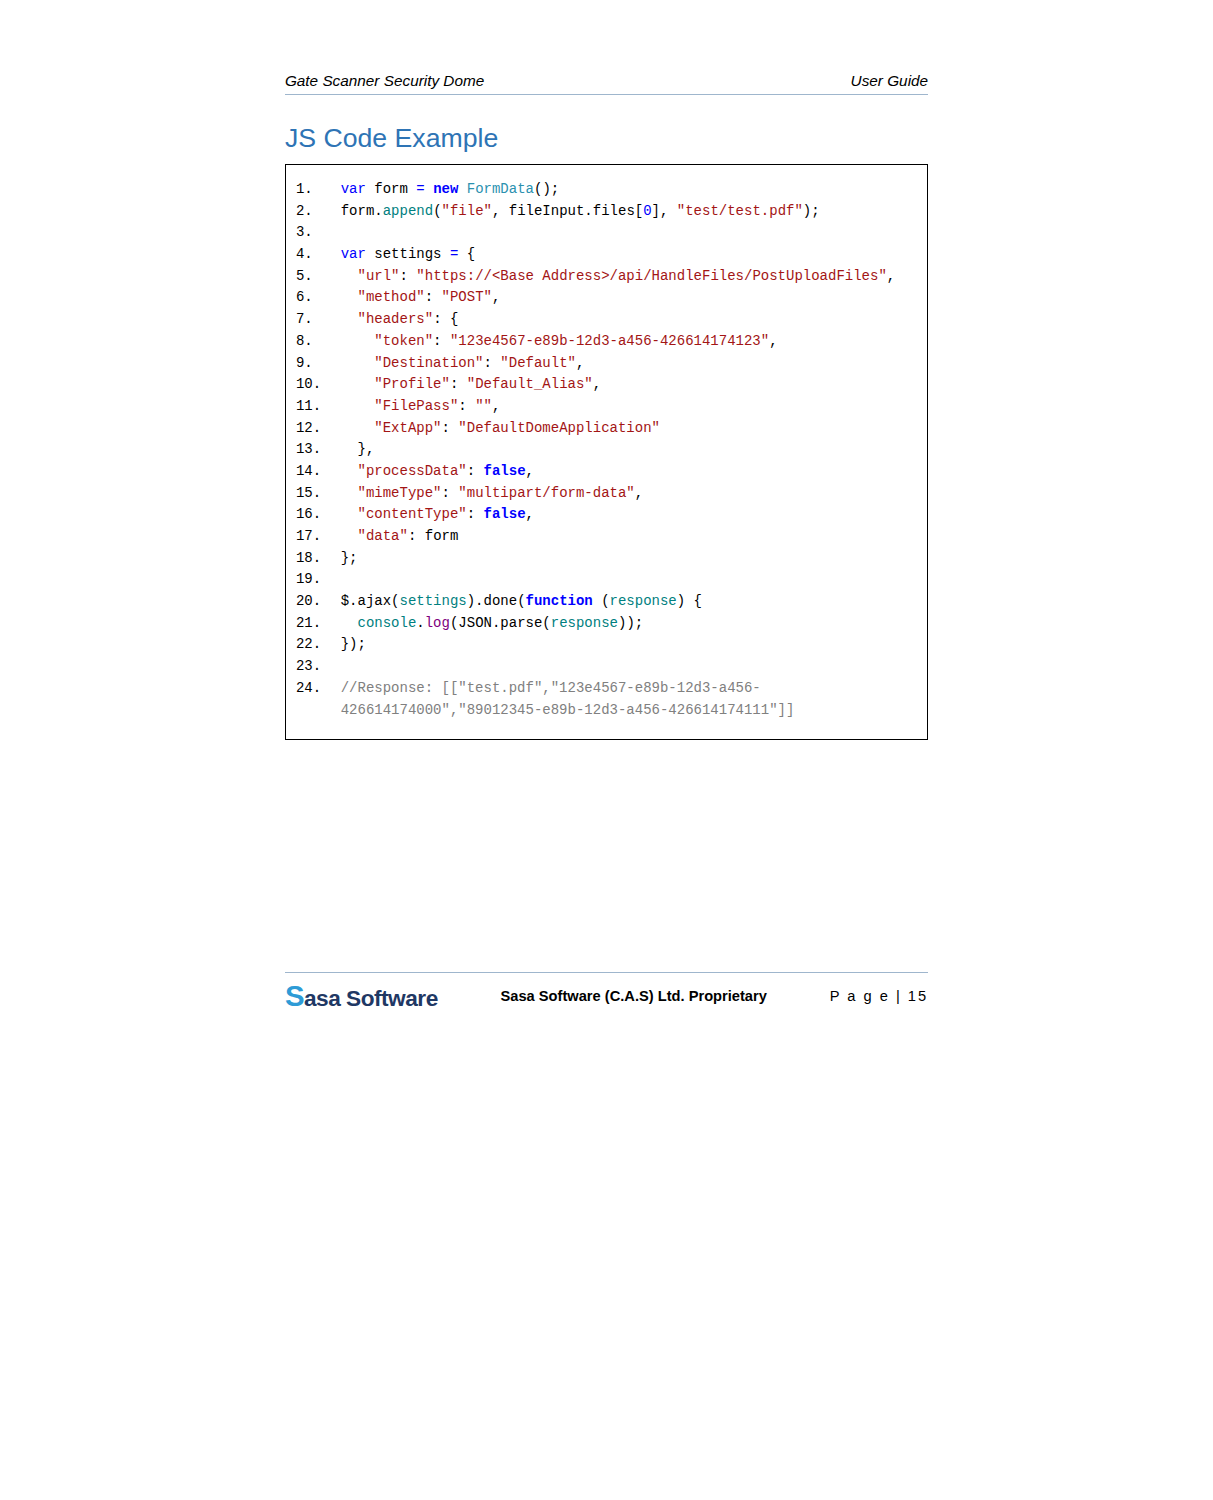Gate Scanner Security Dome User Guide
JS Code Example
| 1. | var form = new FormData (); |
| 2. | form. append ( "file" , fileInput.files[ 0 ], "test/test.pdf" ); |
| 3. | |
| 4. | var settings = { |
| 5. | "url" : "https://<Base Address>/api/HandleFiles/PostUploadFiles" , |
| 6. | "method" : "POST" , |
| 7. | "headers" : { |
| 8. | "token" : "123e4567-e89b-12d3-a456-426614174123" , |
| 9. | "Destination" : "Default" , |
| 10. | "Profile" : "Default_Alias" , |
| 11. | "FilePass" : "" , |
| 12. | "ExtApp" : "DefaultDomeApplication" |
| 13. | }, |
| 14. | "processData" : false , |
| 15. | "mimeType" : "multipart/form-data" , |
| 16. | "contentType" : false , |
| 17. | "data" : form |
| 18. | }; |
| 19. | |
| 20. | $.ajax( settings ).done( function ( response ) { |
| 21. | console . log (JSON.parse( response )); |
| 22. | }); |
| 23. | |
| 24. | //Response: [["test.pdf","123e4567-e89b-12d3-a456-426614174000","89012345-e89b-12d3-a456-426614174111"]] |
Sasa Software
Sasa Software (C.A.S) Ltd. Proprietary
P a g e | 15